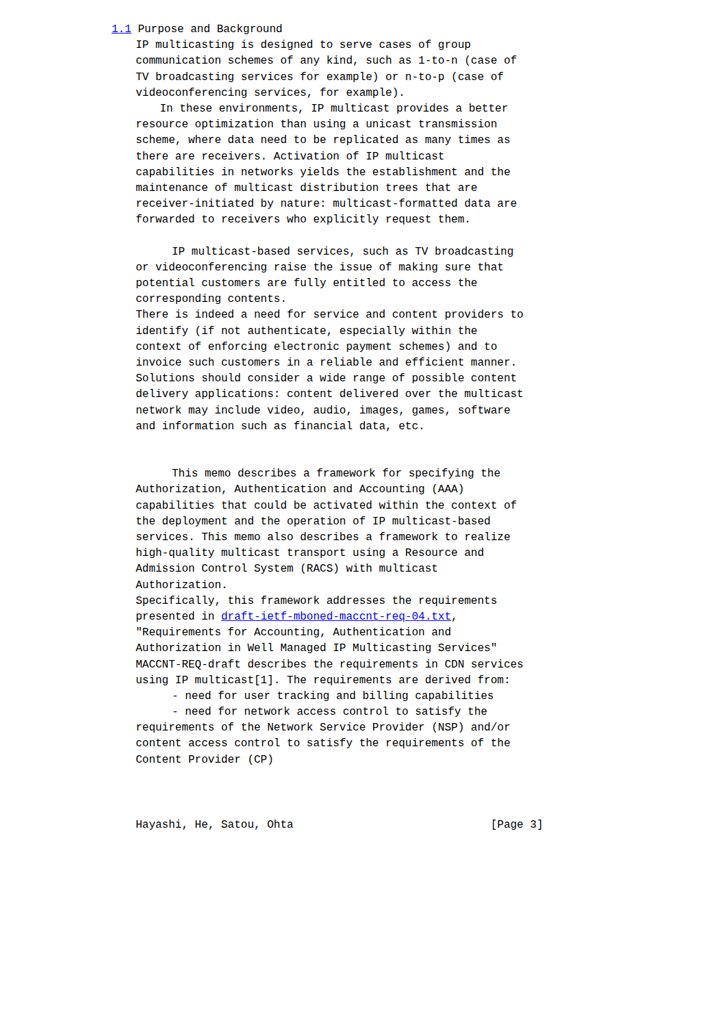1.1 Purpose and Background
IP multicasting is designed to serve cases of group communication schemes of any kind, such as 1-to-n (case of TV broadcasting services for example) or n-to-p (case of videoconferencing services, for example).
In these environments, IP multicast provides a better resource optimization than using a unicast transmission scheme, where data need to be replicated as many times as there are receivers. Activation of IP multicast capabilities in networks yields the establishment and the maintenance of multicast distribution trees that are receiver-initiated by nature: multicast-formatted data are forwarded to receivers who explicitly request them.
IP multicast-based services, such as TV broadcasting or videoconferencing raise the issue of making sure that potential customers are fully entitled to access the corresponding contents.
There is indeed a need for service and content providers to identify (if not authenticate, especially within the context of enforcing electronic payment schemes) and to invoice such customers in a reliable and efficient manner. Solutions should consider a wide range of possible content delivery applications: content delivered over the multicast network may include video, audio, images, games, software and information such as financial data, etc.
This memo describes a framework for specifying the Authorization, Authentication and Accounting (AAA) capabilities that could be activated within the context of the deployment and the operation of IP multicast-based services. This memo also describes a framework to realize high-quality multicast transport using a Resource and Admission Control System (RACS) with multicast Authorization.
Specifically, this framework addresses the requirements presented in draft-ietf-mboned-maccnt-req-04.txt, "Requirements for Accounting, Authentication and Authorization in Well Managed IP Multicasting Services" MACCNT-REQ-draft describes the requirements in CDN services using IP multicast[1]. The requirements are derived from:
- need for user tracking and billing capabilities
- need for network access control to satisfy the requirements of the Network Service Provider (NSP) and/or content access control to satisfy the requirements of the Content Provider (CP)
Hayashi, He, Satou, Ohta [Page 3]